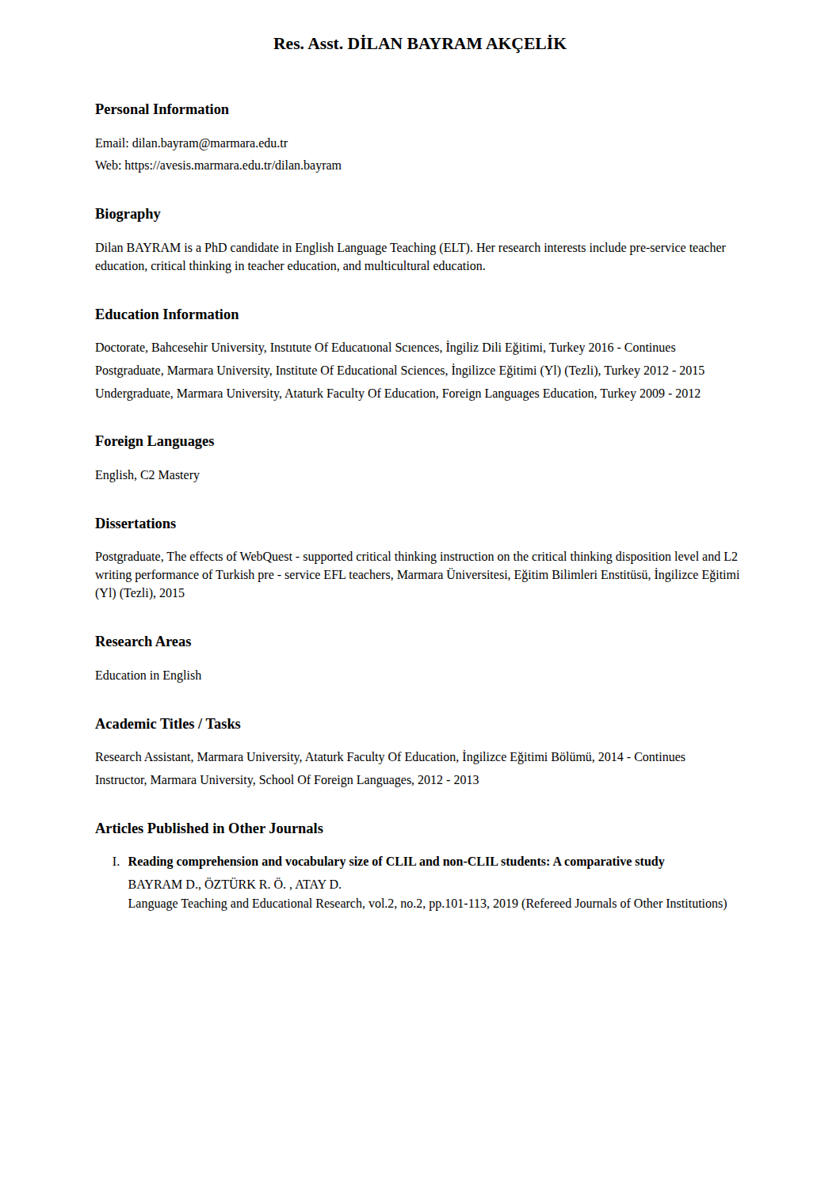Res. Asst. DİLAN BAYRAM AKÇELİK
Personal Information
Email: dilan.bayram@marmara.edu.tr
Web: https://avesis.marmara.edu.tr/dilan.bayram
Biography
Dilan BAYRAM is a PhD candidate in English Language Teaching (ELT). Her research interests include pre-service teacher education, critical thinking in teacher education, and multicultural education.
Education Information
Doctorate, Bahcesehir University, Instıtute Of Educatıonal Scıences, İngiliz Dili Eğitimi, Turkey 2016 - Continues
Postgraduate, Marmara University, Institute Of Educational Sciences, İngilizce Eğitimi (Yl) (Tezli), Turkey 2012 - 2015
Undergraduate, Marmara University, Ataturk Faculty Of Education, Foreign Languages Education, Turkey 2009 - 2012
Foreign Languages
English, C2 Mastery
Dissertations
Postgraduate, The effects of WebQuest - supported critical thinking instruction on the critical thinking disposition level and L2 writing performance of Turkish pre - service EFL teachers, Marmara Üniversitesi, Eğitim Bilimleri Enstitüsü, İngilizce Eğitimi (Yl) (Tezli), 2015
Research Areas
Education in English
Academic Titles / Tasks
Research Assistant, Marmara University, Ataturk Faculty Of Education, İngilizce Eğitimi Bölümü, 2014 - Continues
Instructor, Marmara University, School Of Foreign Languages, 2012 - 2013
Articles Published in Other Journals
Reading comprehension and vocabulary size of CLIL and non-CLIL students: A comparative study
BAYRAM D., ÖZTÜRK R. Ö. , ATAY D.
Language Teaching and Educational Research, vol.2, no.2, pp.101-113, 2019 (Refereed Journals of Other Institutions)